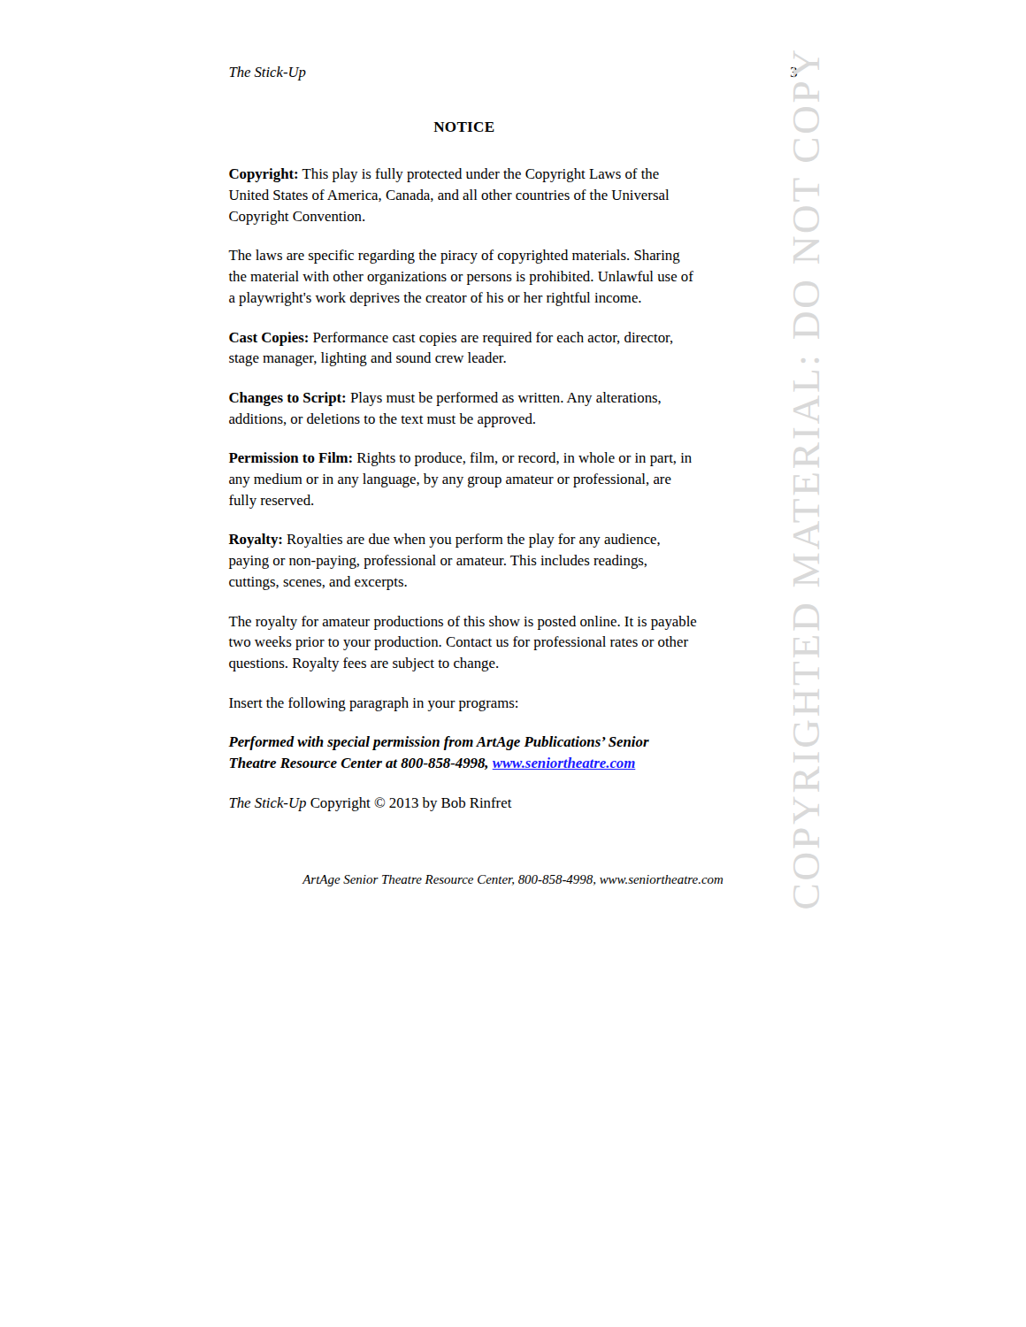COPYRIGHTED MATERIAL: DO NOT COPY
The Stick-Up
3
NOTICE
Copyright: This play is fully protected under the Copyright Laws of the United States of America, Canada, and all other countries of the Universal Copyright Convention.
The laws are specific regarding the piracy of copyrighted materials. Sharing the material with other organizations or persons is prohibited. Unlawful use of a playwright's work deprives the creator of his or her rightful income.
Cast Copies: Performance cast copies are required for each actor, director, stage manager, lighting and sound crew leader.
Changes to Script: Plays must be performed as written. Any alterations, additions, or deletions to the text must be approved.
Permission to Film: Rights to produce, film, or record, in whole or in part, in any medium or in any language, by any group amateur or professional, are fully reserved.
Royalty: Royalties are due when you perform the play for any audience, paying or non-paying, professional or amateur. This includes readings, cuttings, scenes, and excerpts.
The royalty for amateur productions of this show is posted online. It is payable two weeks prior to your production. Contact us for professional rates or other questions. Royalty fees are subject to change.
Insert the following paragraph in your programs:
Performed with special permission from ArtAge Publications’ Senior Theatre Resource Center at 800-858-4998, www.seniortheatre.com
The Stick-Up Copyright © 2013 by Bob Rinfret
ArtAge Senior Theatre Resource Center, 800-858-4998, www.seniortheatre.com